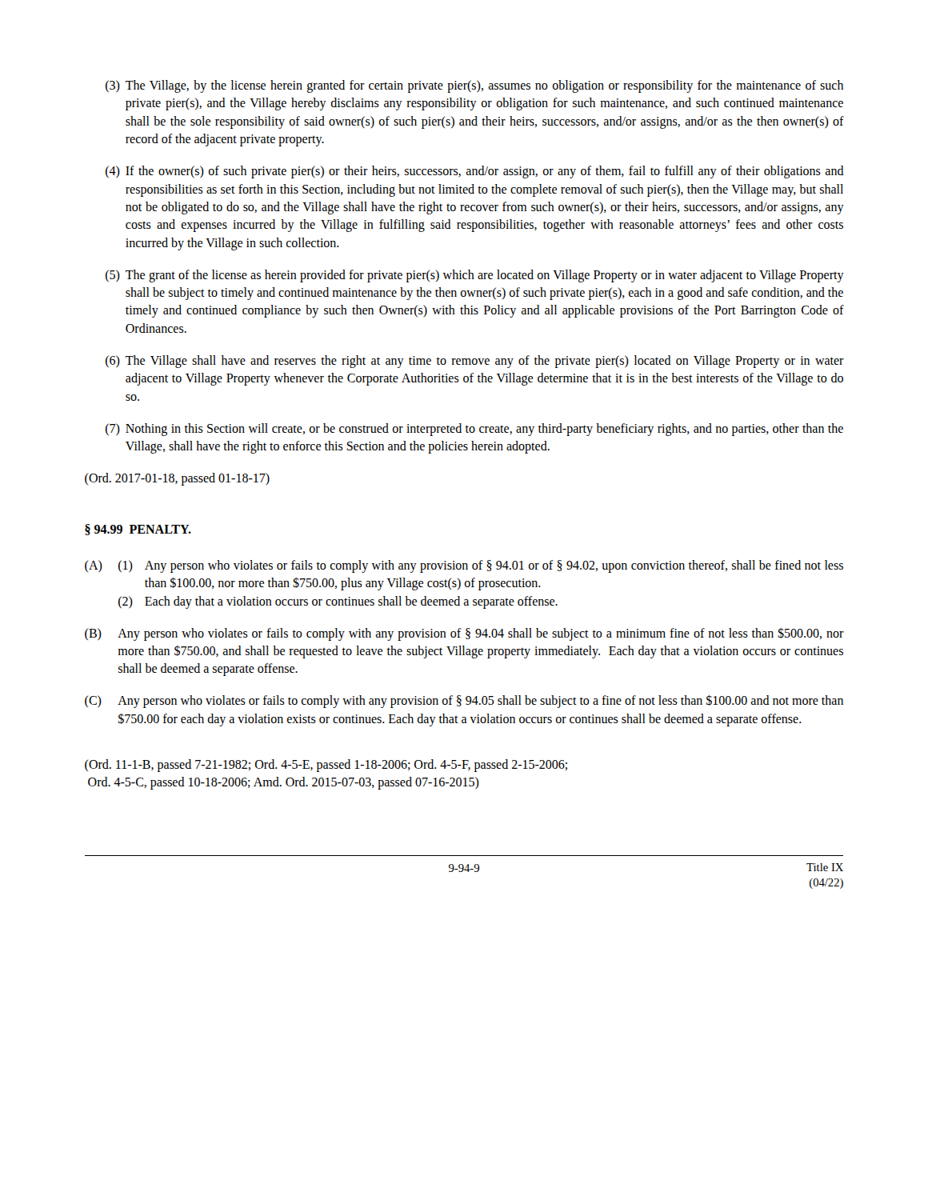(3)
The Village, by the license herein granted for certain private pier(s), assumes no obligation or responsibility for the maintenance of such private pier(s), and the Village hereby disclaims any responsibility or obligation for such maintenance, and such continued maintenance shall be the sole responsibility of said owner(s) of such pier(s) and their heirs, successors, and/or assigns, and/or as the then owner(s) of record of the adjacent private property.
(4)
If the owner(s) of such private pier(s) or their heirs, successors, and/or assign, or any of them, fail to fulfill any of their obligations and responsibilities as set forth in this Section, including but not limited to the complete removal of such pier(s), then the Village may, but shall not be obligated to do so, and the Village shall have the right to recover from such owner(s), or their heirs, successors, and/or assigns, any costs and expenses incurred by the Village in fulfilling said responsibilities, together with reasonable attorneys’ fees and other costs incurred by the Village in such collection.
(5)
The grant of the license as herein provided for private pier(s) which are located on Village Property or in water adjacent to Village Property shall be subject to timely and continued maintenance by the then owner(s) of such private pier(s), each in a good and safe condition, and the timely and continued compliance by such then Owner(s) with this Policy and all applicable provisions of the Port Barrington Code of Ordinances.
(6)
The Village shall have and reserves the right at any time to remove any of the private pier(s) located on Village Property or in water adjacent to Village Property whenever the Corporate Authorities of the Village determine that it is in the best interests of the Village to do so.
(7)
Nothing in this Section will create, or be construed or interpreted to create, any third-party beneficiary rights, and no parties, other than the Village, shall have the right to enforce this Section and the policies herein adopted.
(Ord. 2017-01-18, passed 01-18-17)
§ 94.99 PENALTY.
(A)
(1)
Any person who violates or fails to comply with any provision of § 94.01 or of § 94.02, upon conviction thereof, shall be fined not less than $100.00, nor more than $750.00, plus any Village cost(s) of prosecution.
(2)
Each day that a violation occurs or continues shall be deemed a separate offense.
(B)
Any person who violates or fails to comply with any provision of § 94.04 shall be subject to a minimum fine of not less than $500.00, nor more than $750.00, and shall be requested to leave the subject Village property immediately. Each day that a violation occurs or continues shall be deemed a separate offense.
(C)
Any person who violates or fails to comply with any provision of § 94.05 shall be subject to a fine of not less than $100.00 and not more than $750.00 for each day a violation exists or continues. Each day that a violation occurs or continues shall be deemed a separate offense.
(Ord. 11-1-B, passed 7-21-1982; Ord. 4-5-E, passed 1-18-2006; Ord. 4-5-F, passed 2-15-2006;
Ord. 4-5-C, passed 10-18-2006; Amd. Ord. 2015-07-03, passed 07-16-2015)
9-94-9
Title IX
(04/22)